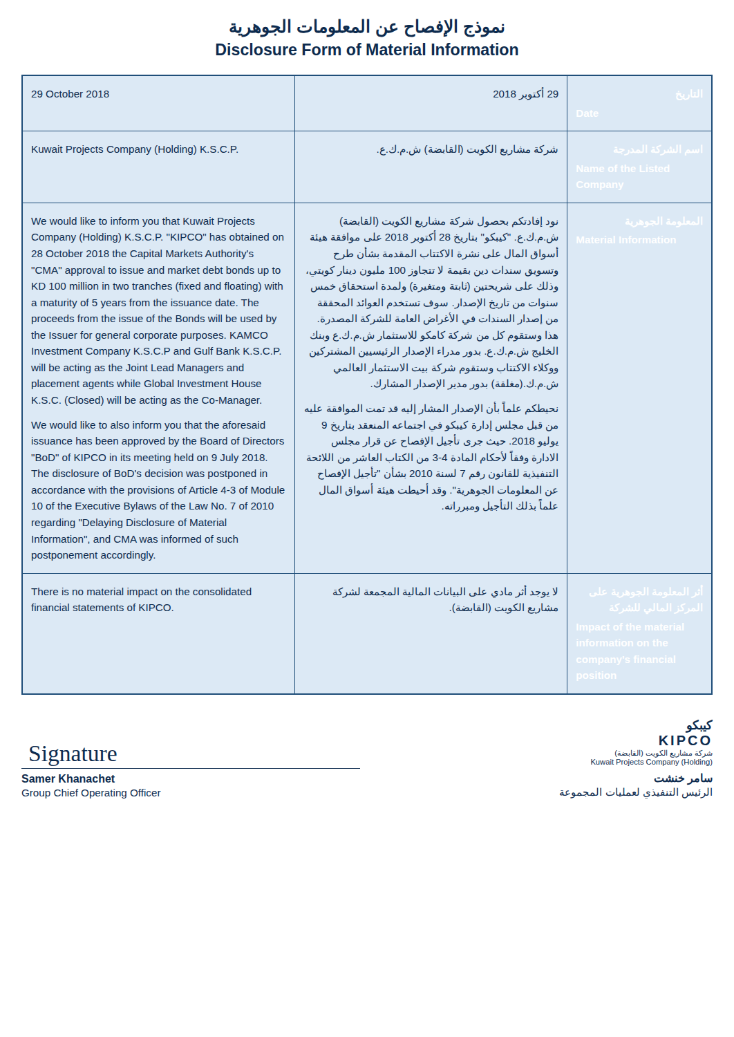نموذج الإفصاح عن المعلومات الجوهرية
Disclosure Form of Material Information
| 29 October 2018 | 29 أكتوبر 2018 | التاريخ Date |
| Kuwait Projects Company (Holding) K.S.C.P. | شركة مشاريع الكويت (القابضة) ش.م.ك.ع. | اسم الشركة المدرجة Name of the Listed Company |
| We would like to inform you that Kuwait Projects Company (Holding) K.S.C.P. "KIPCO" has obtained on 28 October 2018 the Capital Markets Authority's "CMA" approval to issue and market debt bonds up to KD 100 million in two tranches (fixed and floating) with a maturity of 5 years from the issuance date. The proceeds from the issue of the Bonds will be used by the Issuer for general corporate purposes. KAMCO Investment Company K.S.C.P and Gulf Bank K.S.C.P. will be acting as the Joint Lead Managers and placement agents while Global Investment House K.S.C. (Closed) will be acting as the Co-Manager. We would like to also inform you that the aforesaid issuance has been approved by the Board of Directors "BoD" of KIPCO in its meeting held on 9 July 2018. The disclosure of BoD's decision was postponed in accordance with the provisions of Article 4-3 of Module 10 of the Executive Bylaws of the Law No. 7 of 2010 regarding "Delaying Disclosure of Material Information", and CMA was informed of such postponement accordingly. | نود إفادتكم بحصول شركة مشاريع الكويت (القابضة) ش.م.ك.ع. "كيبكو" بتاريخ 28 أكتوبر 2018 على موافقة هيئة أسواق المال على نشرة الاكتتاب المقدمة بشأن طرح وتسويق سندات دين بقيمة لا تتجاوز 100 مليون دينار كويتي، وذلك على شريحتين (ثابتة ومتغيرة) ولمدة استحقاق خمس سنوات من تاريخ الإصدار. سوف تستخدم العوائد المحققة من إصدار السندات في الأغراض العامة للشركة المصدرة. هذا وستقوم كل من شركة كامكو للاستثمار ش.م.ك.ع وبنك الخليج ش.م.ك.ع. بدور مدراء الإصدار الرئيسيين المشتركين ووكلاء الاكتتاب وستقوم شركة بيت الاستثمار العالمي ش.م.ك.(مغلقة) بدور مدير الإصدار المشارك. نحيطكم علماً بأن الإصدار المشار إليه قد تمت الموافقة عليه من قبل مجلس إدارة كيبكو في اجتماعه المنعقد بتاريخ 9 يوليو 2018. حيث جرى تأجيل الإفصاح عن قرار مجلس الادارة وفقاً لأحكام المادة 4-3 من الكتاب العاشر من اللائحة التنفيذية للقانون رقم 7 لسنة 2010 بشأن "تأجيل الإفصاح عن المعلومات الجوهرية". وقد أحيطت هيئة أسواق المال علماً بذلك التأجيل ومبرراته. | المعلومة الجوهرية Material Information |
| There is no material impact on the consolidated financial statements of KIPCO. | لا يوجد أثر مادي على البيانات المالية المجمعة لشركة مشاريع الكويت (القابضة). | أثر المعلومة الجوهرية على المركز المالي للشركة Impact of the material information on the company's financial position |
Signature
Samer Khanachet
Group Chief Operating Officer
كيبكو
KIPCO
شركة مشاريع الكويت (القابضة)
Kuwait Projects Company (Holding)
سامر خنشت
الرئيس التنفيذي لعمليات المجموعة